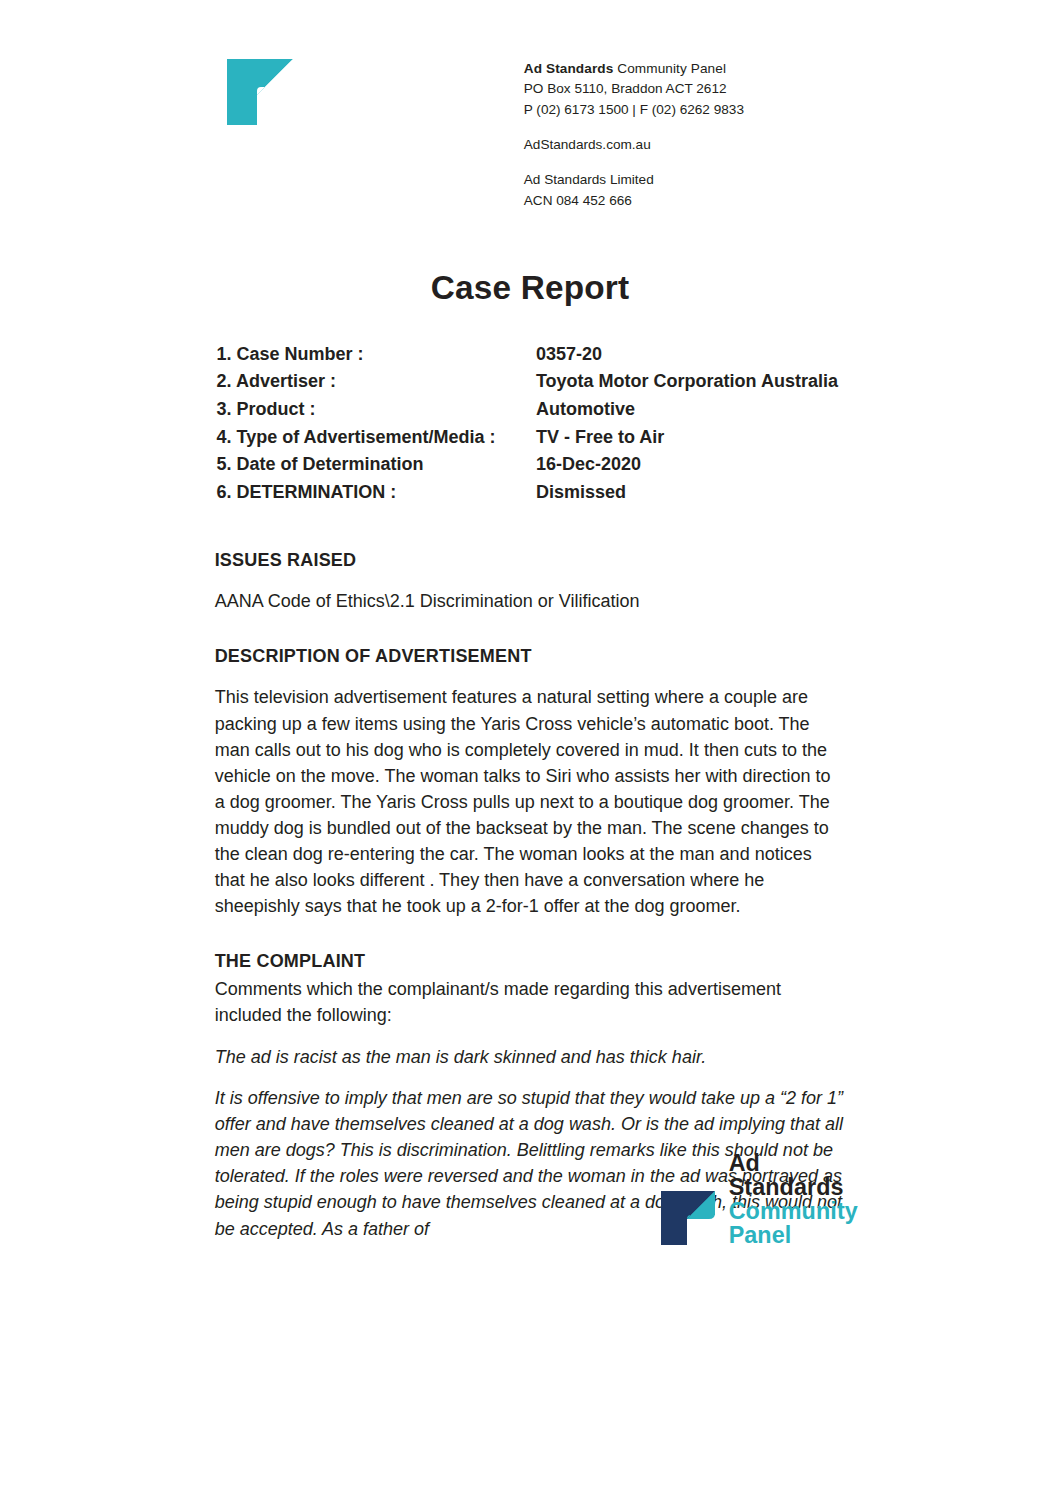Ad Standards Community Panel
PO Box 5110, Braddon ACT 2612
P (02) 6173 1500 | F (02) 6262 9833
AdStandards.com.au
Ad Standards Limited
ACN 084 452 666
Case Report
| 1. Case Number : | 0357-20 |
| 2. Advertiser : | Toyota Motor Corporation Australia |
| 3. Product : | Automotive |
| 4. Type of Advertisement/Media : | TV - Free to Air |
| 5. Date of Determination | 16-Dec-2020 |
| 6. DETERMINATION : | Dismissed |
ISSUES RAISED
AANA Code of Ethics\2.1 Discrimination or Vilification
DESCRIPTION OF ADVERTISEMENT
This television advertisement features a natural setting where a couple are packing up a few items using the Yaris Cross vehicle’s automatic boot. The man calls out to his dog who is completely covered in mud. It then cuts to the vehicle on the move. The woman talks to Siri who assists her with direction to a dog groomer. The Yaris Cross pulls up next to a boutique dog groomer. The muddy dog is bundled out of the backseat by the man. The scene changes to the clean dog re-entering the car. The woman looks at the man and notices that he also looks different . They then have a conversation where he sheepishly says that he took up a 2-for-1 offer at the dog groomer.
THE COMPLAINT
Comments which the complainant/s made regarding this advertisement included the following:
The ad is racist as the man is dark skinned and has thick hair.
It is offensive to imply that men are so stupid that they would take up a “2 for 1” offer and have themselves cleaned at a dog wash. Or is the ad implying that all men are dogs? This is discrimination. Belittling remarks like this should not be tolerated. If the roles were reversed and the woman in the ad was portrayed as being stupid enough to have themselves cleaned at a dog wash, this would not be accepted. As a father of
Ad
Standards
Community
Panel